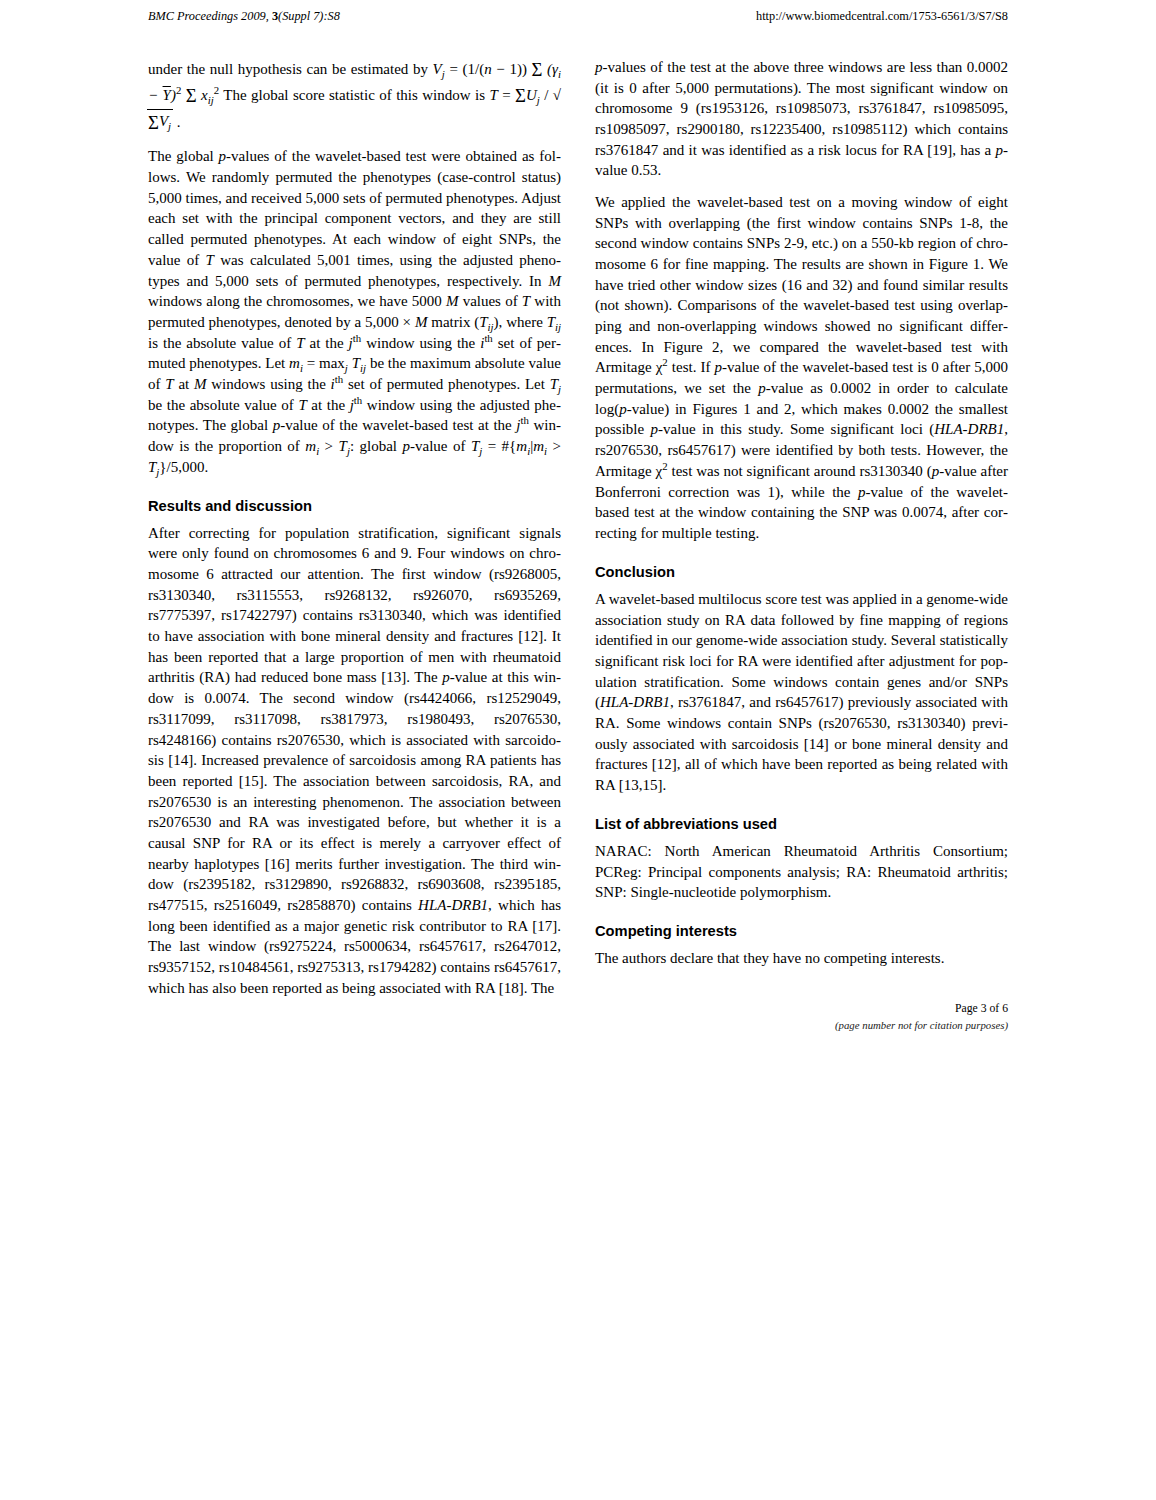BMC Proceedings 2009, 3(Suppl 7):S8
http://www.biomedcentral.com/1753-6561/3/S7/S8
under the null hypothesis can be estimated by Vj = (1/(n − 1)) Σ (γi − Y)2 Σ xij2 The global score statistic of this window is T = ΣUj / √ΣVj .
The global p-values of the wavelet-based test were obtained as follows. We randomly permuted the phenotypes (case-control status) 5,000 times, and received 5,000 sets of permuted phenotypes. Adjust each set with the principal component vectors, and they are still called permuted phenotypes. At each window of eight SNPs, the value of T was calculated 5,001 times, using the adjusted phenotypes and 5,000 sets of permuted phenotypes, respectively. In M windows along the chromosomes, we have 5000 M values of T with permuted phenotypes, denoted by a 5,000 × M matrix (Tij), where Tij is the absolute value of T at the jth window using the ith set of permuted phenotypes. Let mi = maxj Tij be the maximum absolute value of T at M windows using the ith set of permuted phenotypes. Let Tj be the absolute value of T at the jth window using the adjusted phenotypes. The global p-value of the wavelet-based test at the jth window is the proportion of mi > Tj: global p-value of Tj = #{mi|mi > Tj}/5,000.
Results and discussion
After correcting for population stratification, significant signals were only found on chromosomes 6 and 9. Four windows on chromosome 6 attracted our attention. The first window (rs9268005, rs3130340, rs3115553, rs9268132, rs926070, rs6935269, rs7775397, rs17422797) contains rs3130340, which was identified to have association with bone mineral density and fractures [12]. It has been reported that a large proportion of men with rheumatoid arthritis (RA) had reduced bone mass [13]. The p-value at this window is 0.0074. The second window (rs4424066, rs12529049, rs3117099, rs3117098, rs3817973, rs1980493, rs2076530, rs4248166) contains rs2076530, which is associated with sarcoidosis [14]. Increased prevalence of sarcoidosis among RA patients has been reported [15]. The association between sarcoidosis, RA, and rs2076530 is an interesting phenomenon. The association between rs2076530 and RA was investigated before, but whether it is a causal SNP for RA or its effect is merely a carryover effect of nearby haplotypes [16] merits further investigation. The third window (rs2395182, rs3129890, rs9268832, rs6903608, rs2395185, rs477515, rs2516049, rs2858870) contains HLA-DRB1, which has long been identified as a major genetic risk contributor to RA [17]. The last window (rs9275224, rs5000634, rs6457617, rs2647012, rs9357152, rs10484561, rs9275313, rs1794282) contains rs6457617, which has also been reported as being associated with RA [18]. The
p-values of the test at the above three windows are less than 0.0002 (it is 0 after 5,000 permutations). The most significant window on chromosome 9 (rs1953126, rs10985073, rs3761847, rs10985095, rs10985097, rs2900180, rs12235400, rs10985112) which contains rs3761847 and it was identified as a risk locus for RA [19], has a p-value 0.53.
We applied the wavelet-based test on a moving window of eight SNPs with overlapping (the first window contains SNPs 1-8, the second window contains SNPs 2-9, etc.) on a 550-kb region of chromosome 6 for fine mapping. The results are shown in Figure 1. We have tried other window sizes (16 and 32) and found similar results (not shown). Comparisons of the wavelet-based test using overlapping and non-overlapping windows showed no significant differences. In Figure 2, we compared the wavelet-based test with Armitage χ2 test. If p-value of the wavelet-based test is 0 after 5,000 permutations, we set the p-value as 0.0002 in order to calculate log(p-value) in Figures 1 and 2, which makes 0.0002 the smallest possible p-value in this study. Some significant loci (HLA-DRB1, rs2076530, rs6457617) were identified by both tests. However, the Armitage χ2 test was not significant around rs3130340 (p-value after Bonferroni correction was 1), while the p-value of the wavelet-based test at the window containing the SNP was 0.0074, after correcting for multiple testing.
Conclusion
A wavelet-based multilocus score test was applied in a genome-wide association study on RA data followed by fine mapping of regions identified in our genome-wide association study. Several statistically significant risk loci for RA were identified after adjustment for population stratification. Some windows contain genes and/or SNPs (HLA-DRB1, rs3761847, and rs6457617) previously associated with RA. Some windows contain SNPs (rs2076530, rs3130340) previously associated with sarcoidosis [14] or bone mineral density and fractures [12], all of which have been reported as being related with RA [13,15].
List of abbreviations used
NARAC: North American Rheumatoid Arthritis Consortium; PCReg: Principal components analysis; RA: Rheumatoid arthritis; SNP: Single-nucleotide polymorphism.
Competing interests
The authors declare that they have no competing interests.
Page 3 of 6
(page number not for citation purposes)